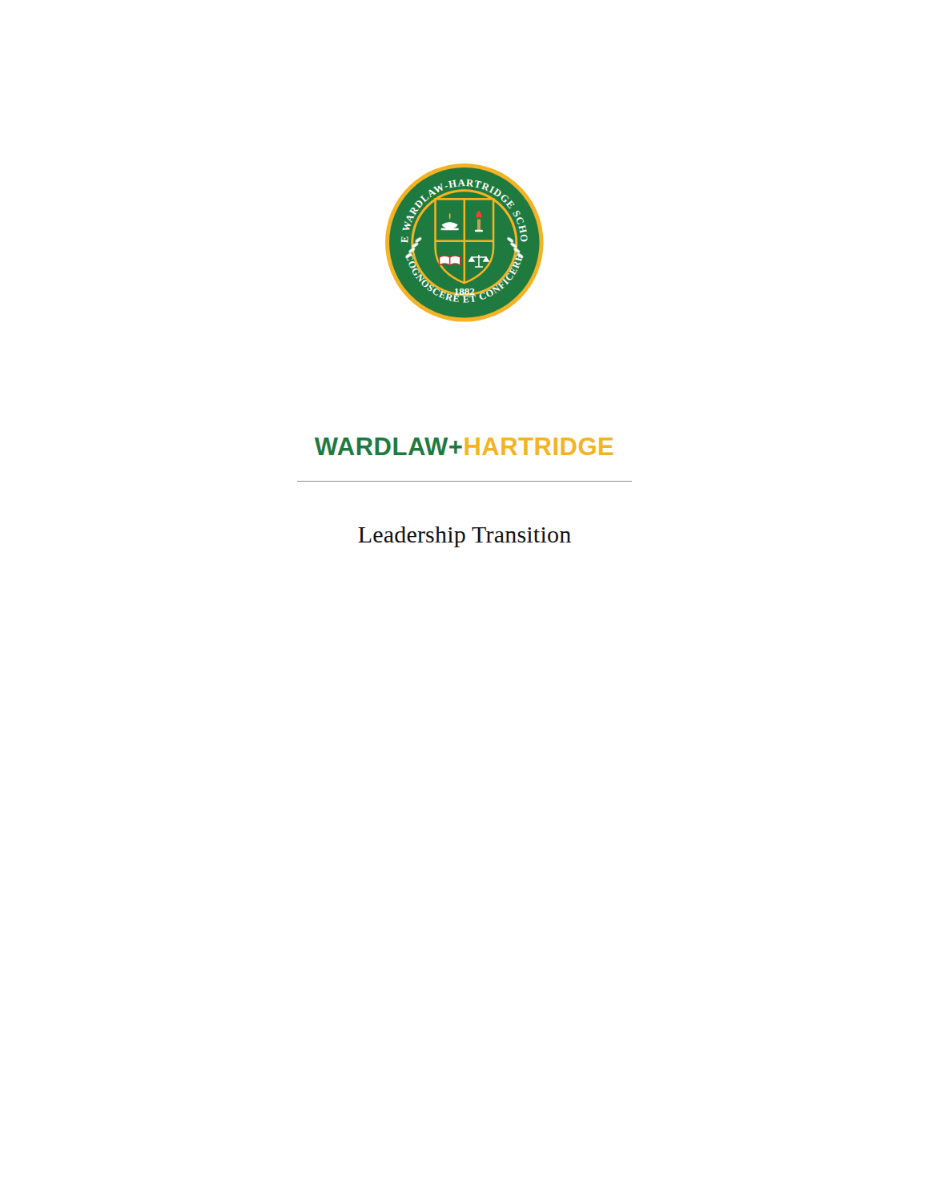THE WARDLAW-HARTRIDGE SCHOOL COGNOSCERE ET CONFICERE 1882
WARDLAW+HARTRIDGE
Leadership Transition